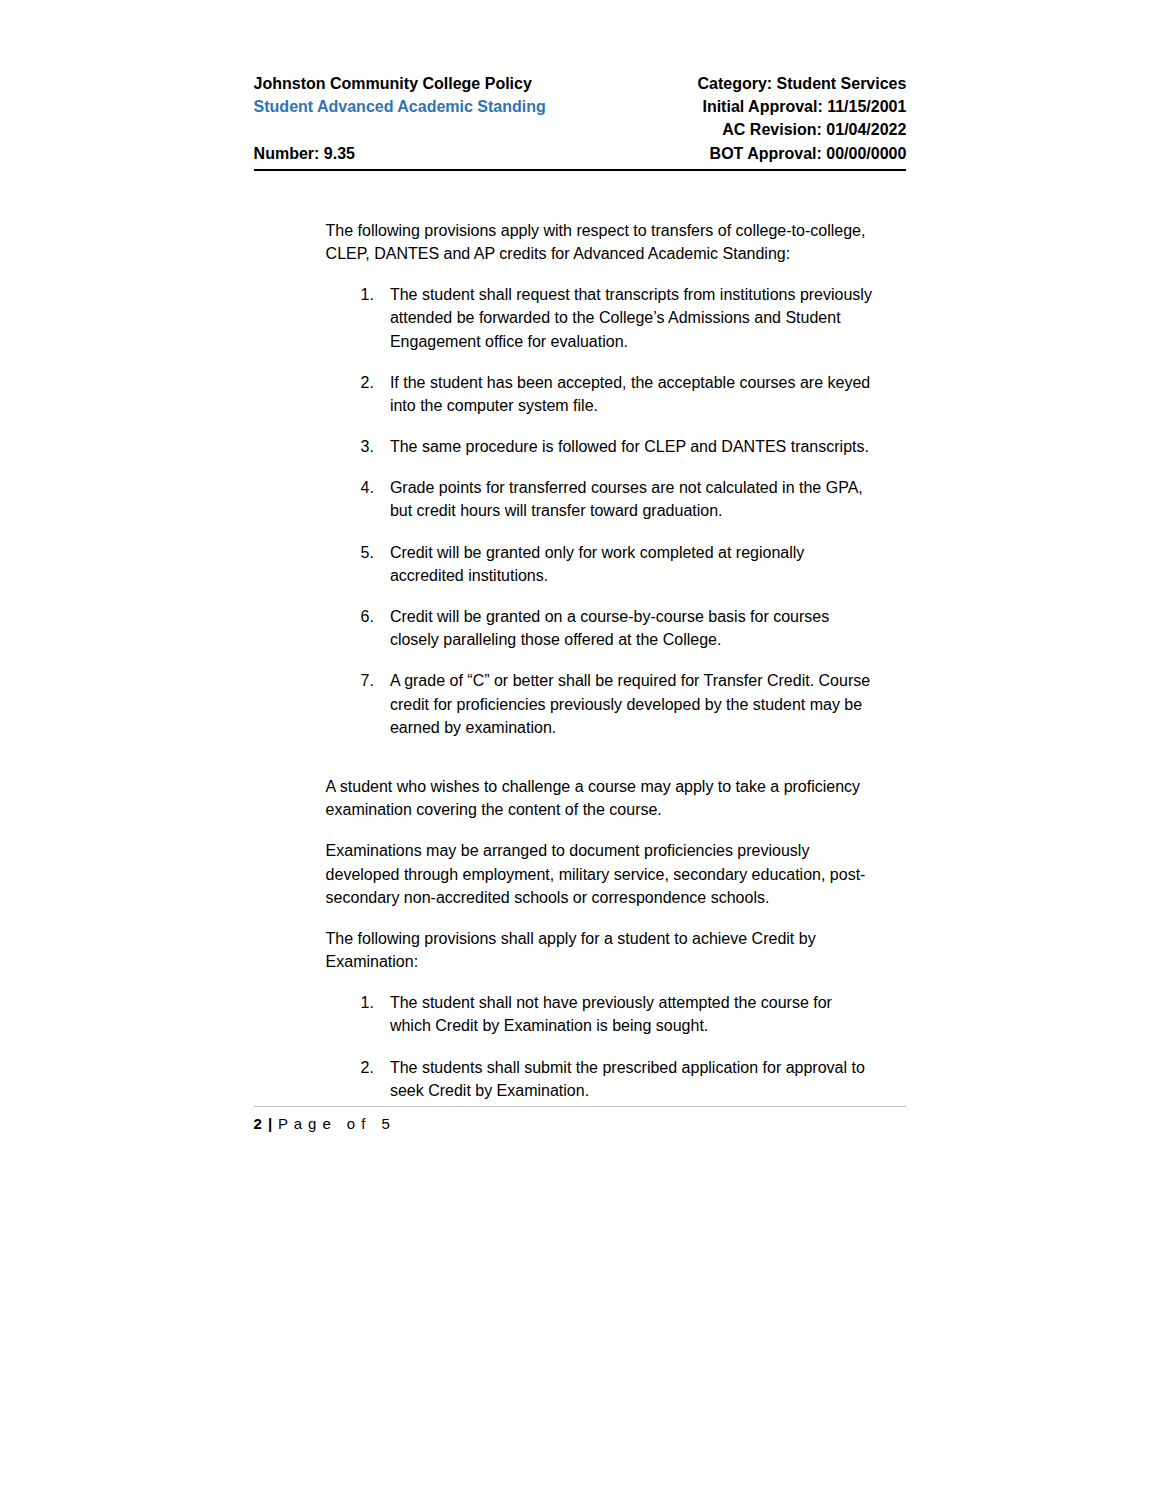| Johnston Community College Policy | Category: Student Services |
| Student Advanced Academic Standing | Initial Approval: 11/15/2001 |
| | AC Revision: 01/04/2022 |
| Number: 9.35 | BOT Approval: 00/00/0000 |
The following provisions apply with respect to transfers of college-to-college, CLEP, DANTES and AP credits for Advanced Academic Standing:
The student shall request that transcripts from institutions previously attended be forwarded to the College’s Admissions and Student Engagement office for evaluation.
If the student has been accepted, the acceptable courses are keyed into the computer system file.
The same procedure is followed for CLEP and DANTES transcripts.
Grade points for transferred courses are not calculated in the GPA, but credit hours will transfer toward graduation.
Credit will be granted only for work completed at regionally accredited institutions.
Credit will be granted on a course-by-course basis for courses closely paralleling those offered at the College.
A grade of “C” or better shall be required for Transfer Credit. Course credit for proficiencies previously developed by the student may be earned by examination.
A student who wishes to challenge a course may apply to take a proficiency examination covering the content of the course.
Examinations may be arranged to document proficiencies previously developed through employment, military service, secondary education, post-secondary non-accredited schools or correspondence schools.
The following provisions shall apply for a student to achieve Credit by Examination:
The student shall not have previously attempted the course for which Credit by Examination is being sought.
The students shall submit the prescribed application for approval to seek Credit by Examination.
2 | P a g e o f 5